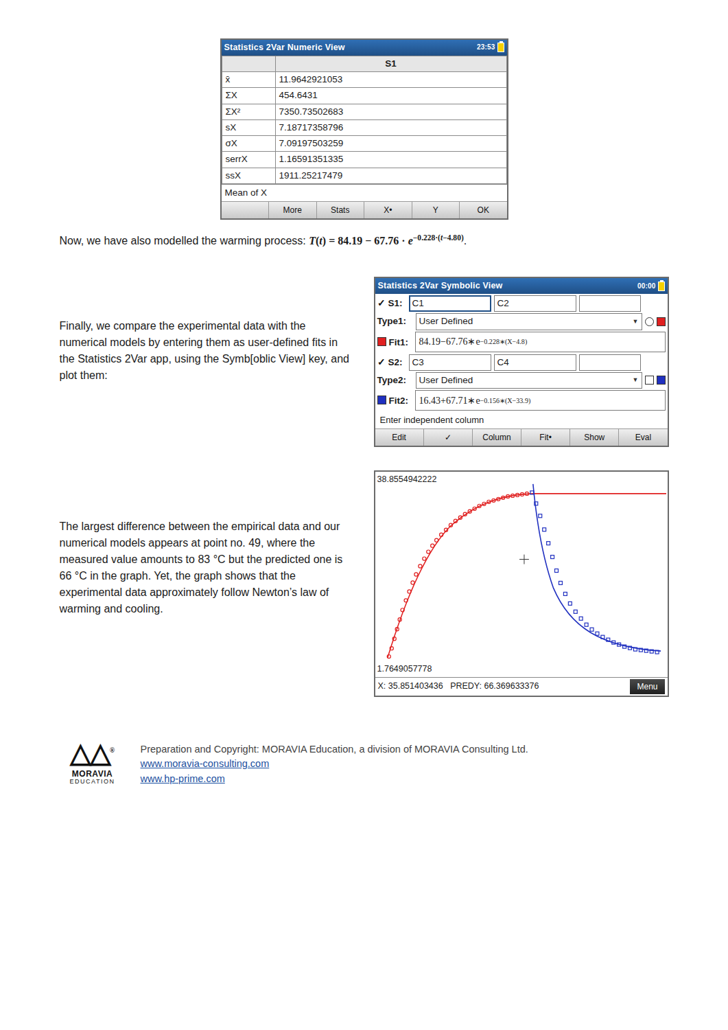Statistics 2Var Numeric View 23:53
| | S1 |
| --- | --- |
| x̄ | 11.9642921053 |
| ΣX | 454.6431 |
| ΣX² | 7350.73502683 |
| sX | 7.18717358796 |
| σX | 7.09197503259 |
| serrX | 1.16591351335 |
| ssX | 1911.25217479 |
Mean of X
More Stats X• Y OK
Now, we have also modelled the warming process: T(t) = 84.19 − 67.76 · e−0.228·(t−4.80).
Finally, we compare the experimental data with the numerical models by entering them as user-defined fits in the Statistics 2Var app, using the Symb[oblic View] key, and plot them:
Statistics 2Var Symbolic View 00:00
✓ S1: C1 C2
Type1: User Defined▼
Fit1: 84.19−67.76∗e−0.228∗(X−4.8)
✓ S2: C3 C4
Type2: User Defined▼
Fit2: 16.43+67.71∗e−0.156∗(X−33.9)
Enter independent column
Edit ✓ Column Fit• Show Eval
The largest difference between the empirical data and our numerical models appears at point no. 49, where the measured value amounts to 83 °C but the predicted one is 66 °C in the graph. Yet, the graph shows that the experimental data approximately follow Newton’s law of warming and cooling.
38.8554942222
1.7649057778
X: 35.851403436 PREDY: 66.369633376 Menu
△△®
MORAVIA
EDUCATION
Preparation and Copyright: MORAVIA Education, a division of MORAVIA Consulting Ltd.
www.moravia-consulting.com
www.hp-prime.com